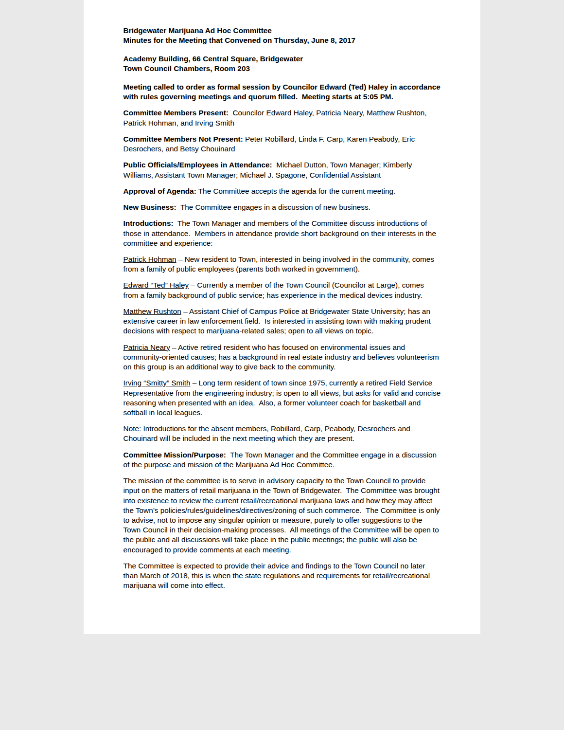Bridgewater Marijuana Ad Hoc Committee
Minutes for the Meeting that Convened on Thursday, June 8, 2017
Academy Building, 66 Central Square, Bridgewater
Town Council Chambers, Room 203
Meeting called to order as formal session by Councilor Edward (Ted) Haley in accordance with rules governing meetings and quorum filled. Meeting starts at 5:05 PM.
Committee Members Present: Councilor Edward Haley, Patricia Neary, Matthew Rushton, Patrick Hohman, and Irving Smith
Committee Members Not Present: Peter Robillard, Linda F. Carp, Karen Peabody, Eric Desrochers, and Betsy Chouinard
Public Officials/Employees in Attendance: Michael Dutton, Town Manager; Kimberly Williams, Assistant Town Manager; Michael J. Spagone, Confidential Assistant
Approval of Agenda: The Committee accepts the agenda for the current meeting.
New Business: The Committee engages in a discussion of new business.
Introductions: The Town Manager and members of the Committee discuss introductions of those in attendance. Members in attendance provide short background on their interests in the committee and experience:
Patrick Hohman – New resident to Town, interested in being involved in the community, comes from a family of public employees (parents both worked in government).
Edward “Ted” Haley – Currently a member of the Town Council (Councilor at Large), comes from a family background of public service; has experience in the medical devices industry.
Matthew Rushton – Assistant Chief of Campus Police at Bridgewater State University; has an extensive career in law enforcement field. Is interested in assisting town with making prudent decisions with respect to marijuana-related sales; open to all views on topic.
Patricia Neary – Active retired resident who has focused on environmental issues and community-oriented causes; has a background in real estate industry and believes volunteerism on this group is an additional way to give back to the community.
Irving “Smitty” Smith – Long term resident of town since 1975, currently a retired Field Service Representative from the engineering industry; is open to all views, but asks for valid and concise reasoning when presented with an idea. Also, a former volunteer coach for basketball and softball in local leagues.
Note: Introductions for the absent members, Robillard, Carp, Peabody, Desrochers and Chouinard will be included in the next meeting which they are present.
Committee Mission/Purpose: The Town Manager and the Committee engage in a discussion of the purpose and mission of the Marijuana Ad Hoc Committee.
The mission of the committee is to serve in advisory capacity to the Town Council to provide input on the matters of retail marijuana in the Town of Bridgewater. The Committee was brought into existence to review the current retail/recreational marijuana laws and how they may affect the Town’s policies/rules/guidelines/directives/zoning of such commerce. The Committee is only to advise, not to impose any singular opinion or measure, purely to offer suggestions to the Town Council in their decision-making processes. All meetings of the Committee will be open to the public and all discussions will take place in the public meetings; the public will also be encouraged to provide comments at each meeting.
The Committee is expected to provide their advice and findings to the Town Council no later than March of 2018, this is when the state regulations and requirements for retail/recreational marijuana will come into effect.